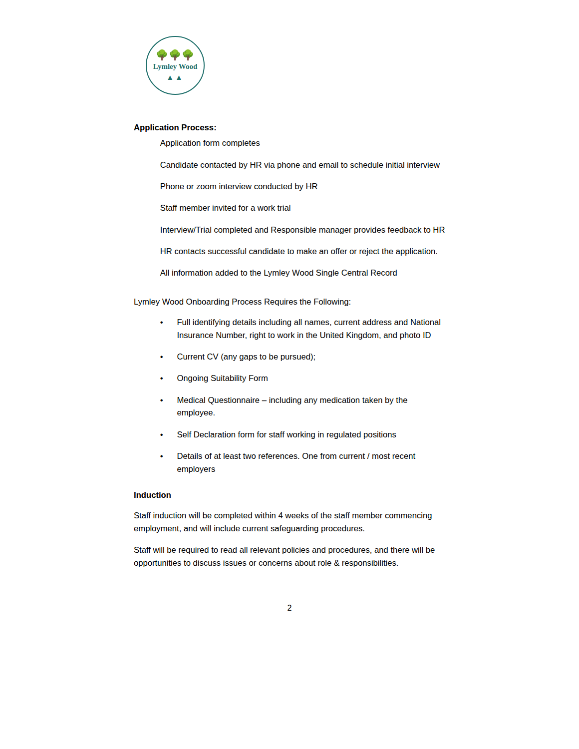🌳🌳🌳
Lymley Wood
▲▲
Application Process:
Application form completes
Candidate contacted by HR via phone and email to schedule initial interview
Phone or zoom interview conducted by HR
Staff member invited for a work trial
Interview/Trial completed and Responsible manager provides feedback to HR
HR contacts successful candidate to make an offer or reject the application.
All information added to the Lymley Wood Single Central Record
Lymley Wood Onboarding Process Requires the Following:
Full identifying details including all names, current address and National Insurance Number, right to work in the United Kingdom, and photo ID
Current CV (any gaps to be pursued);
Ongoing Suitability Form
Medical Questionnaire – including any medication taken by the employee.
Self Declaration form for staff working in regulated positions
Details of at least two references. One from current / most recent employers
Induction
Staff induction will be completed within 4 weeks of the staff member commencing employment, and will include current safeguarding procedures.
Staff will be required to read all relevant policies and procedures, and there will be opportunities to discuss issues or concerns about role & responsibilities.
2